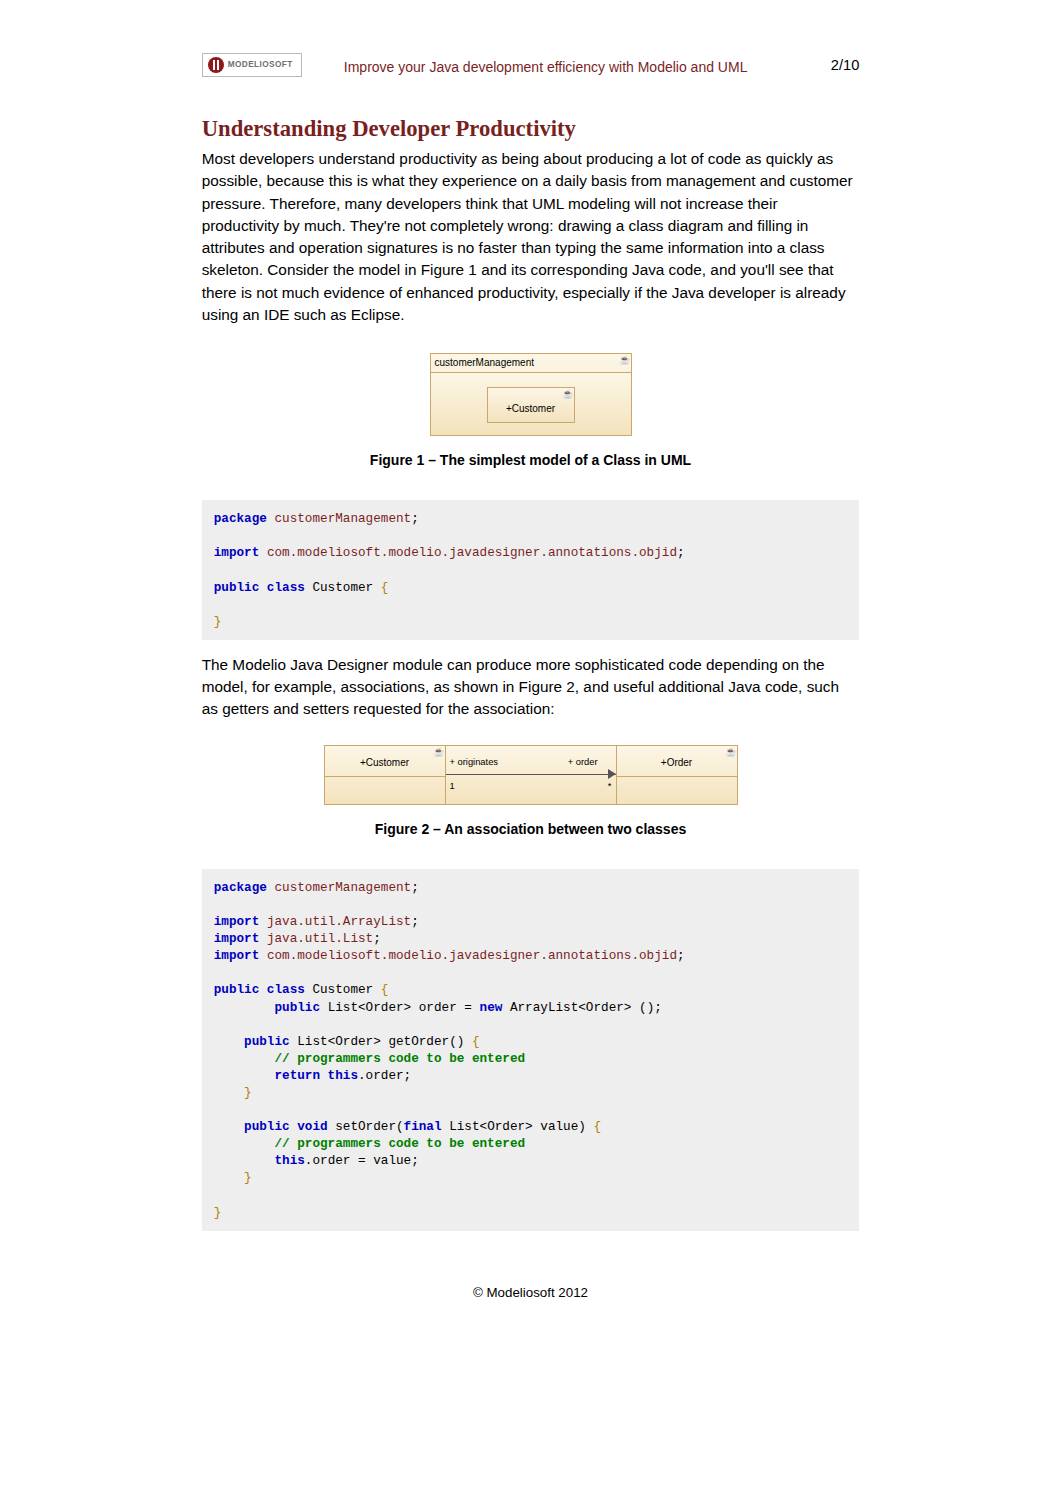MODELIOSOFT
Improve your Java development efficiency with Modelio and UML
2/10
Understanding Developer Productivity
Most developers understand productivity as being about producing a lot of code as quickly as possible, because this is what they experience on a daily basis from management and customer pressure. Therefore, many developers think that UML modeling will not increase their productivity by much. They're not completely wrong: drawing a class diagram and filling in attributes and operation signatures is no faster than typing the same information into a class skeleton. Consider the model in Figure 1 and its corresponding Java code, and you'll see that there is not much evidence of enhanced productivity, especially if the Java developer is already using an IDE such as Eclipse.
customerManagement
+Customer
Figure 1 – The simplest model of a Class in UML
package customerManagement;

import com.modeliosoft.modelio.javadesigner.annotations.objid;

public class Customer {

}
The Modelio Java Designer module can produce more sophisticated code depending on the model, for example, associations, as shown in Figure 2, and useful additional Java code, such as getters and setters requested for the association:
+Customer
+ originates + order 1 *
+Order
Figure 2 – An association between two classes
package customerManagement;

import java.util.ArrayList;
import java.util.List;
import com.modeliosoft.modelio.javadesigner.annotations.objid;

public class Customer {
        public List<Order> order = new ArrayList<Order> ();

    public List<Order> getOrder() {
        // programmers code to be entered
        return this.order;
    }

    public void setOrder(final List<Order> value) {
        // programmers code to be entered
        this.order = value;
    }

}
© Modeliosoft 2012